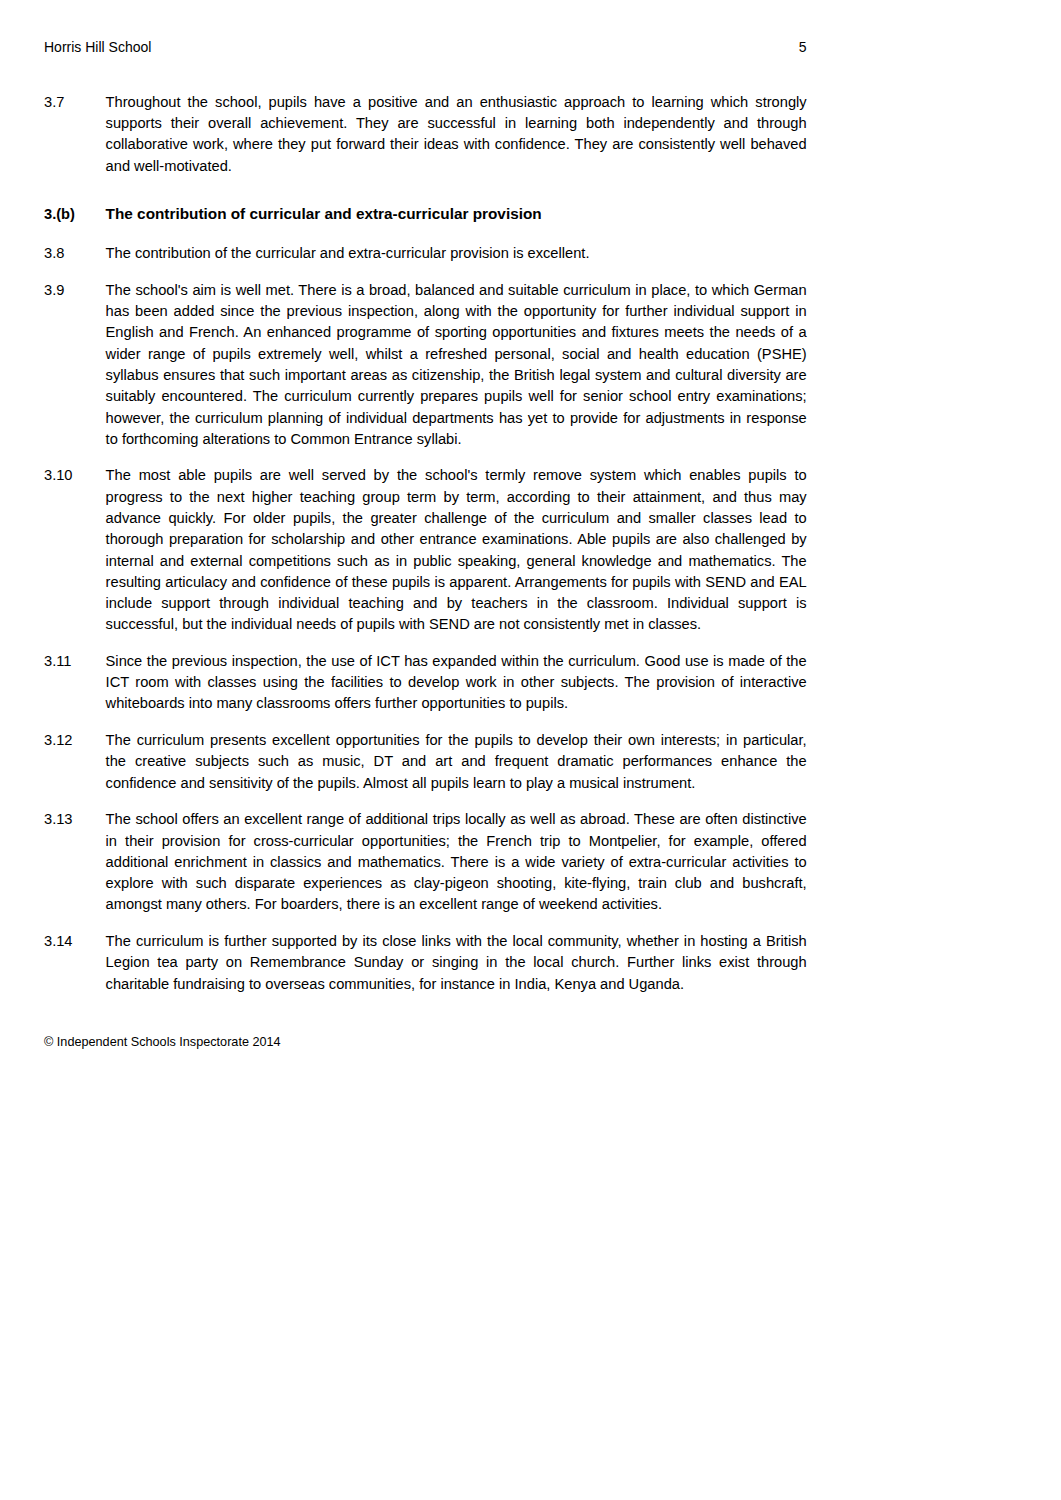Horris Hill School 5
3.7
Throughout the school, pupils have a positive and an enthusiastic approach to learning which strongly supports their overall achievement. They are successful in learning both independently and through collaborative work, where they put forward their ideas with confidence. They are consistently well behaved and well-motivated.
3.(b)
The contribution of curricular and extra-curricular provision
3.8
The contribution of the curricular and extra-curricular provision is excellent.
3.9
The school's aim is well met. There is a broad, balanced and suitable curriculum in place, to which German has been added since the previous inspection, along with the opportunity for further individual support in English and French. An enhanced programme of sporting opportunities and fixtures meets the needs of a wider range of pupils extremely well, whilst a refreshed personal, social and health education (PSHE) syllabus ensures that such important areas as citizenship, the British legal system and cultural diversity are suitably encountered. The curriculum currently prepares pupils well for senior school entry examinations; however, the curriculum planning of individual departments has yet to provide for adjustments in response to forthcoming alterations to Common Entrance syllabi.
3.10
The most able pupils are well served by the school's termly remove system which enables pupils to progress to the next higher teaching group term by term, according to their attainment, and thus may advance quickly. For older pupils, the greater challenge of the curriculum and smaller classes lead to thorough preparation for scholarship and other entrance examinations. Able pupils are also challenged by internal and external competitions such as in public speaking, general knowledge and mathematics. The resulting articulacy and confidence of these pupils is apparent. Arrangements for pupils with SEND and EAL include support through individual teaching and by teachers in the classroom. Individual support is successful, but the individual needs of pupils with SEND are not consistently met in classes.
3.11
Since the previous inspection, the use of ICT has expanded within the curriculum. Good use is made of the ICT room with classes using the facilities to develop work in other subjects. The provision of interactive whiteboards into many classrooms offers further opportunities to pupils.
3.12
The curriculum presents excellent opportunities for the pupils to develop their own interests; in particular, the creative subjects such as music, DT and art and frequent dramatic performances enhance the confidence and sensitivity of the pupils. Almost all pupils learn to play a musical instrument.
3.13
The school offers an excellent range of additional trips locally as well as abroad. These are often distinctive in their provision for cross-curricular opportunities; the French trip to Montpelier, for example, offered additional enrichment in classics and mathematics. There is a wide variety of extra-curricular activities to explore with such disparate experiences as clay-pigeon shooting, kite-flying, train club and bushcraft, amongst many others. For boarders, there is an excellent range of weekend activities.
3.14
The curriculum is further supported by its close links with the local community, whether in hosting a British Legion tea party on Remembrance Sunday or singing in the local church. Further links exist through charitable fundraising to overseas communities, for instance in India, Kenya and Uganda.
© Independent Schools Inspectorate 2014